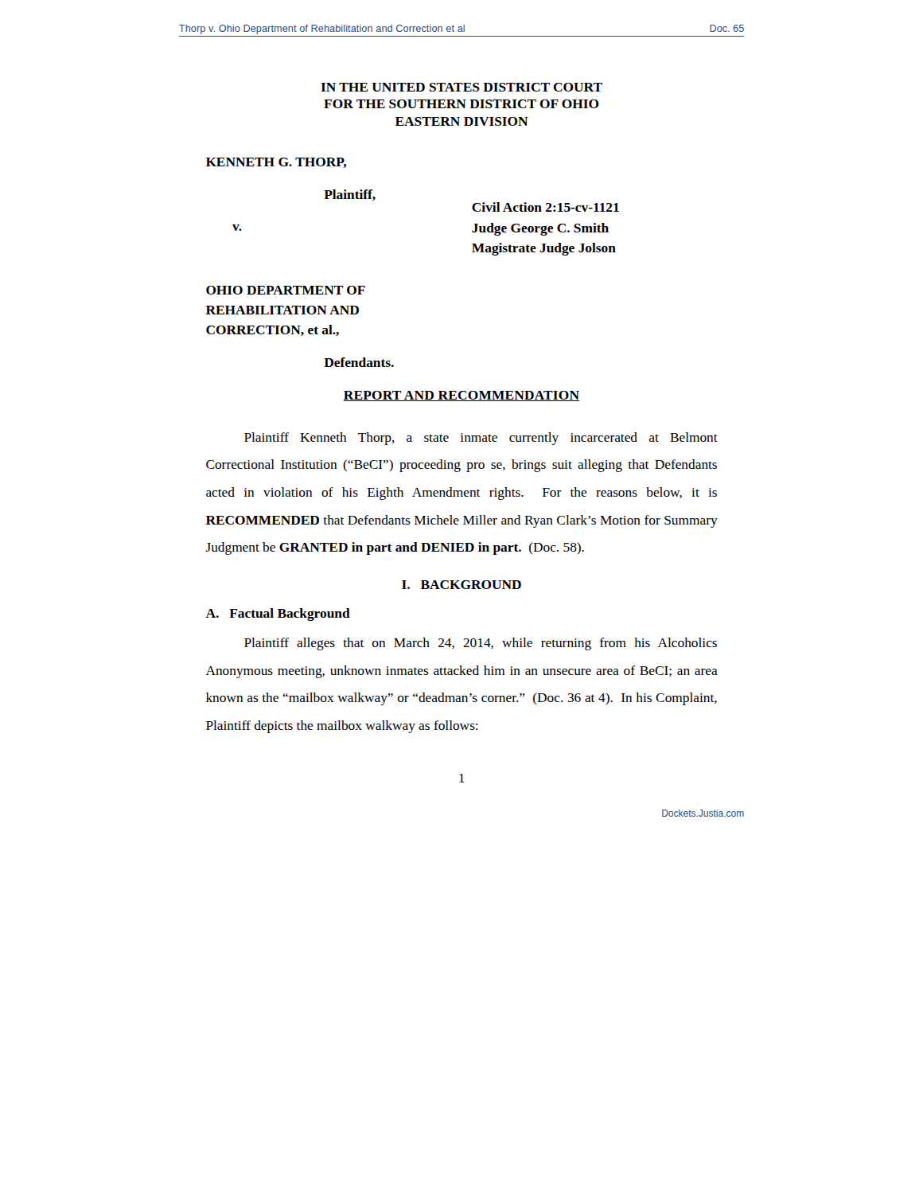Thorp v. Ohio Department of Rehabilitation and Correction et al Doc. 65
IN THE UNITED STATES DISTRICT COURT
FOR THE SOUTHERN DISTRICT OF OHIO
EASTERN DIVISION
| KENNETH G. THORP, Plaintiff, v. | Civil Action 2:15-cv-1121 Judge George C. Smith Magistrate Judge Jolson |
| OHIO DEPARTMENT OF REHABILITATION AND CORRECTION, et al., Defendants. | |
REPORT AND RECOMMENDATION
Plaintiff Kenneth Thorp, a state inmate currently incarcerated at Belmont Correctional Institution (“BeCI”) proceeding pro se, brings suit alleging that Defendants acted in violation of his Eighth Amendment rights. For the reasons below, it is RECOMMENDED that Defendants Michele Miller and Ryan Clark’s Motion for Summary Judgment be GRANTED in part and DENIED in part. (Doc. 58).
I. BACKGROUND
A. Factual Background
Plaintiff alleges that on March 24, 2014, while returning from his Alcoholics Anonymous meeting, unknown inmates attacked him in an unsecure area of BeCI; an area known as the “mailbox walkway” or “deadman’s corner.” (Doc. 36 at 4). In his Complaint, Plaintiff depicts the mailbox walkway as follows:
1
Dockets.Justia.com